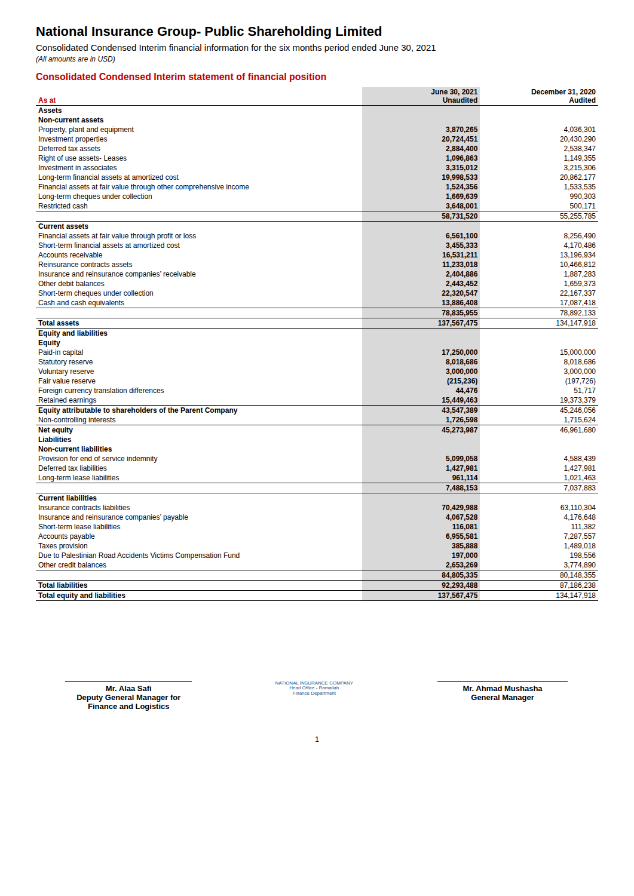National Insurance Group- Public Shareholding Limited
Consolidated Condensed Interim financial information for the six months period ended June 30, 2021
(All amounts are in USD)
Consolidated Condensed Interim statement of financial position
| As at | June 30, 2021 Unaudited | December 31, 2020 Audited |
| --- | --- | --- |
| Assets | | |
| Non-current assets | | |
| Property, plant and equipment | 3,870,265 | 4,036,301 |
| Investment properties | 20,724,451 | 20,430,290 |
| Deferred tax assets | 2,884,400 | 2,538,347 |
| Right of use assets- Leases | 1,096,863 | 1,149,355 |
| Investment in associates | 3,315,012 | 3,215,306 |
| Long-term financial assets at amortized cost | 19,998,533 | 20,862,177 |
| Financial assets at fair value through other comprehensive income | 1,524,356 | 1,533,535 |
| Long-term cheques under collection | 1,669,639 | 990,303 |
| Restricted cash | 3,648,001 | 500,171 |
| | 58,731,520 | 55,255,785 |
| Current assets | | |
| Financial assets at fair value through profit or loss | 6,561,100 | 8,256,490 |
| Short-term financial assets at amortized cost | 3,455,333 | 4,170,486 |
| Accounts receivable | 16,531,211 | 13,196,934 |
| Reinsurance contracts assets | 11,233,018 | 10,466,812 |
| Insurance and reinsurance companies’ receivable | 2,404,886 | 1,887,283 |
| Other debit balances | 2,443,452 | 1,659,373 |
| Short-term cheques under collection | 22,320,547 | 22,167,337 |
| Cash and cash equivalents | 13,886,408 | 17,087,418 |
| | 78,835,955 | 78,892,133 |
| Total assets | 137,567,475 | 134,147,918 |
| Equity and liabilities | | |
| Equity | | |
| Paid-in capital | 17,250,000 | 15,000,000 |
| Statutory reserve | 8,018,686 | 8,018,686 |
| Voluntary reserve | 3,000,000 | 3,000,000 |
| Fair value reserve | (215,236) | (197,726) |
| Foreign currency translation differences | 44,476 | 51,717 |
| Retained earnings | 15,449,463 | 19,373,379 |
| Equity attributable to shareholders of the Parent Company | 43,547,389 | 45,246,056 |
| Non-controlling interests | 1,726,598 | 1,715,624 |
| Net equity | 45,273,987 | 46,961,680 |
| Liabilities | | |
| Non-current liabilities | | |
| Provision for end of service indemnity | 5,099,058 | 4,588,439 |
| Deferred tax liabilities | 1,427,981 | 1,427,981 |
| Long-term lease liabilities | 961,114 | 1,021,463 |
| | 7,488,153 | 7,037,883 |
| Current liabilities | | |
| Insurance contracts liabilities | 70,429,988 | 63,110,304 |
| Insurance and reinsurance companies’ payable | 4,067,528 | 4,176,648 |
| Short-term lease liabilities | 116,081 | 111,382 |
| Accounts payable | 6,955,581 | 7,287,557 |
| Taxes provision | 385,888 | 1,489,018 |
| Due to Palestinian Road Accidents Victims Compensation Fund | 197,000 | 198,556 |
| Other credit balances | 2,653,269 | 3,774,890 |
| | 84,805,335 | 80,148,355 |
| Total liabilities | 92,293,488 | 87,186,238 |
| Total equity and liabilities | 137,567,475 | 134,147,918 |
| Mr. Alaa Safi Deputy General Manager for Finance and Logistics | NATIONAL INSURANCE COMPANY Head Office - Ramallah Finance Department | Mr. Ahmad Mushasha General Manager |
1